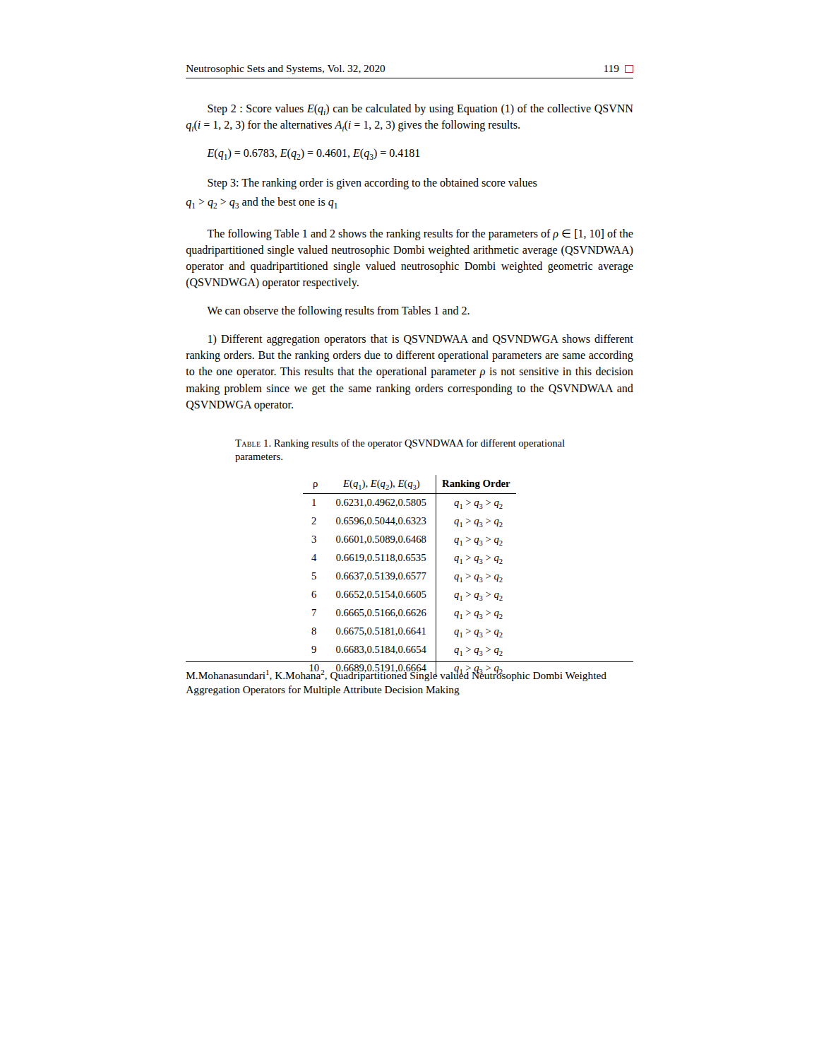Neutrosophic Sets and Systems, Vol. 32, 2020
119
Step 2 : Score values E(qi) can be calculated by using Equation (1) of the collective QSVNN qi(i = 1, 2, 3) for the alternatives Ai(i = 1, 2, 3) gives the following results.
E(q1) = 0.6783, E(q2) = 0.4601, E(q3) = 0.4181
Step 3: The ranking order is given according to the obtained score values
q1 > q2 > q3 and the best one is q1
The following Table 1 and 2 shows the ranking results for the parameters of ρ ∈ [1, 10] of the quadripartitioned single valued neutrosophic Dombi weighted arithmetic average (QSVND​WAA) operator and quadripartitioned single valued neutrosophic Dombi weighted geometric average (QSVNDWGA) operator respectively.
We can observe the following results from Tables 1 and 2.
1) Different aggregation operators that is QSVNDWAA and QSVNDWGA shows different ranking orders. But the ranking orders due to different operational parameters are same according to the one operator. This results that the operational parameter ρ is not sensitive in this decision making problem since we get the same ranking orders corresponding to the QSVNDWAA and QSVNDWGA operator.
Table 1. Ranking results of the operator QSVNDWAA for different operational parameters.
| ρ | E ( q 1 ), E ( q 2 ), E ( q 3 ) | Ranking Order |
| --- | --- | --- |
| 1 | 0.6231,0.4962,0.5805 | q 1 > q 3 > q 2 |
| 2 | 0.6596,0.5044,0.6323 | q 1 > q 3 > q 2 |
| 3 | 0.6601,0.5089,0.6468 | q 1 > q 3 > q 2 |
| 4 | 0.6619,0.5118,0.6535 | q 1 > q 3 > q 2 |
| 5 | 0.6637,0.5139,0.6577 | q 1 > q 3 > q 2 |
| 6 | 0.6652,0.5154,0.6605 | q 1 > q 3 > q 2 |
| 7 | 0.6665,0.5166,0.6626 | q 1 > q 3 > q 2 |
| 8 | 0.6675,0.5181,0.6641 | q 1 > q 3 > q 2 |
| 9 | 0.6683,0.5184,0.6654 | q 1 > q 3 > q 2 |
| 10 | 0.6689,0.5191,0.6664 | q 1 > q 3 > q 2 |
M.Mohanasundari1, K.Mohana2, Quadripartitioned Single valued Neutrosophic Dombi Weighted Aggregation Operators for Multiple Attribute Decision Making